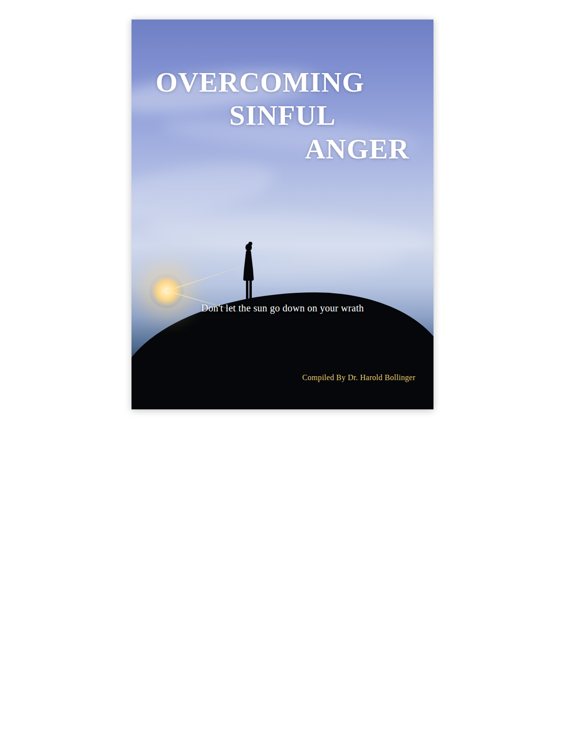OVERCOMING SINFUL ANGER
Don't let the sun go down on your wrath
Compiled By Dr. Harold Bollinger